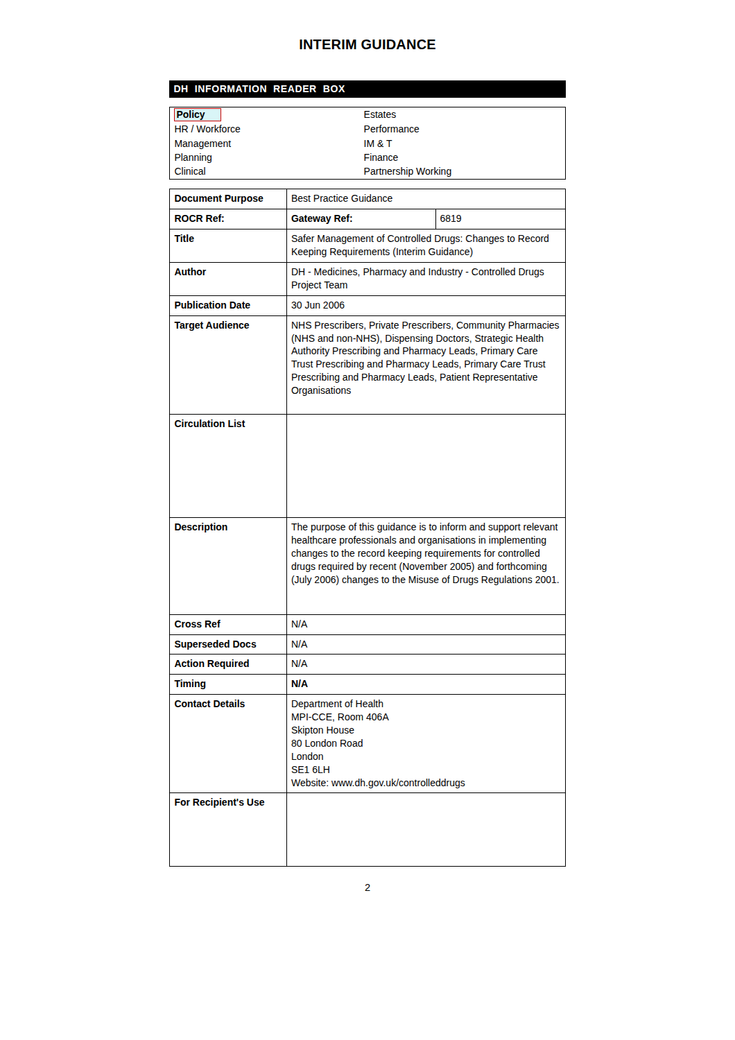INTERIM GUIDANCE
DH INFORMATION READER BOX
| Policy | Estates |
| HR / Workforce | Performance |
| Management | IM & T |
| Planning | Finance |
| Clinical | Partnership Working |
| Document Purpose | Best Practice Guidance |
| ROCR Ref: | Gateway Ref: | 6819 |
| Title | Safer Management of Controlled Drugs: Changes to Record Keeping Requirements (Interim Guidance) |
| Author | DH - Medicines, Pharmacy and Industry - Controlled Drugs Project Team |
| Publication Date | 30 Jun 2006 |
| Target Audience | NHS Prescribers, Private Prescribers, Community Pharmacies (NHS and non-NHS), Dispensing Doctors, Strategic Health Authority Prescribing and Pharmacy Leads, Primary Care Trust Prescribing and Pharmacy Leads, Primary Care Trust Prescribing and Pharmacy Leads, Patient Representative Organisations |
| Circulation List | |
| Description | The purpose of this guidance is to inform and support relevant healthcare professionals and organisations in implementing changes to the record keeping requirements for controlled drugs required by recent (November 2005) and forthcoming (July 2006) changes to the Misuse of Drugs Regulations 2001. |
| Cross Ref | N/A |
| Superseded Docs | N/A |
| Action Required | N/A |
| Timing | N/A |
| Contact Details | Department of Health MPI-CCE, Room 406A Skipton House 80 London Road London SE1 6LH Website: www.dh.gov.uk/controlleddrugs |
| For Recipient's Use | |
2